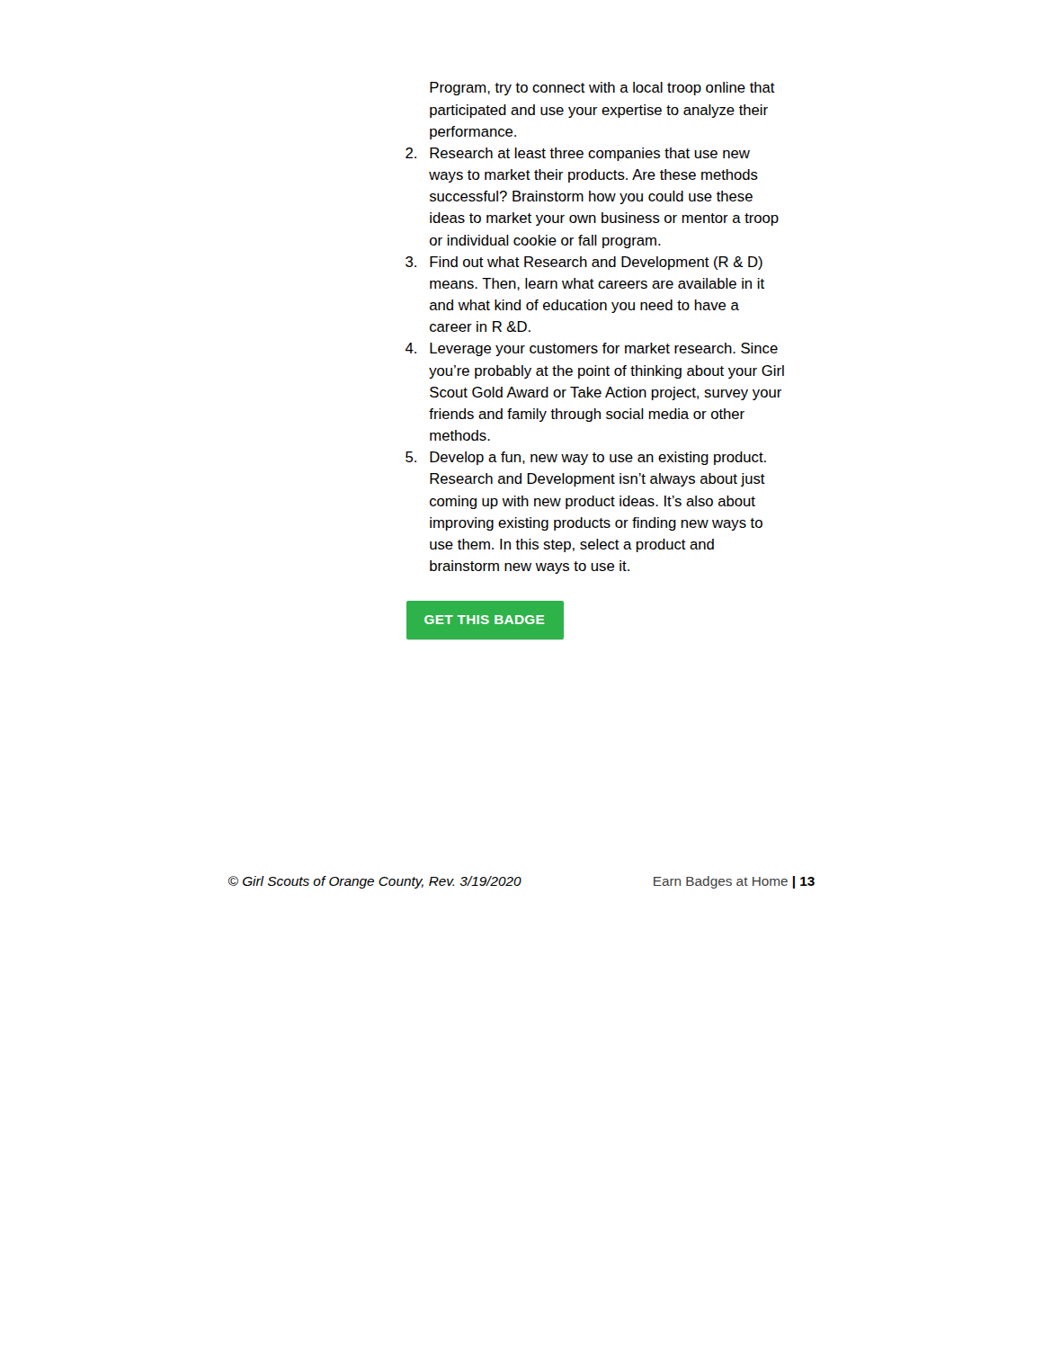Program, try to connect with a local troop online that participated and use your expertise to analyze their performance.
Research at least three companies that use new ways to market their products. Are these methods successful? Brainstorm how you could use these ideas to market your own business or mentor a troop or individual cookie or fall program.
Find out what Research and Development (R & D) means. Then, learn what careers are available in it and what kind of education you need to have a career in R &D.
Leverage your customers for market research. Since you’re probably at the point of thinking about your Girl Scout Gold Award or Take Action project, survey your friends and family through social media or other methods.
Develop a fun, new way to use an existing product. Research and Development isn’t always about just coming up with new product ideas. It’s also about improving existing products or finding new ways to use them. In this step, select a product and brainstorm new ways to use it.
GET THIS BADGE
© Girl Scouts of Orange County, Rev. 3/19/2020
Earn Badges at Home | 13